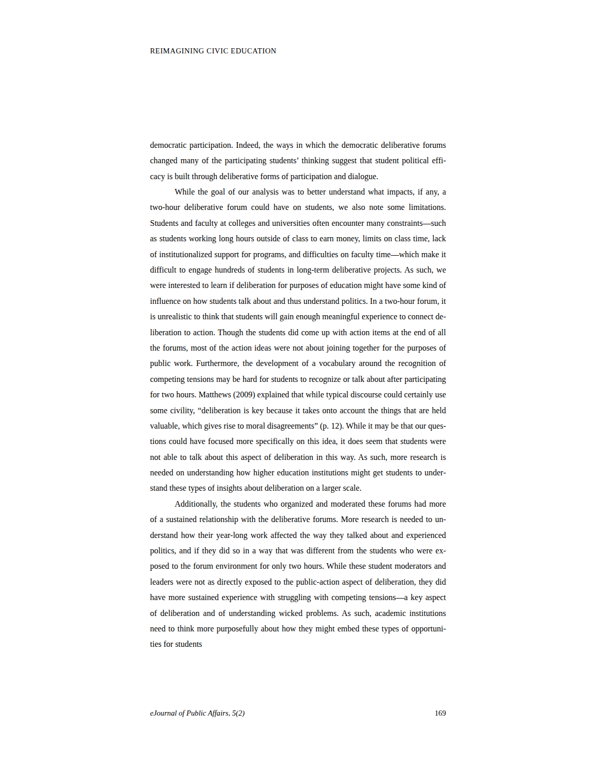REIMAGINING CIVIC EDUCATION
democratic participation. Indeed, the ways in which the democratic deliberative forums changed many of the participating students’ thinking suggest that student political efficacy is built through deliberative forms of participation and dialogue.
While the goal of our analysis was to better understand what impacts, if any, a two-hour deliberative forum could have on students, we also note some limitations. Students and faculty at colleges and universities often encounter many constraints—such as students working long hours outside of class to earn money, limits on class time, lack of institutionalized support for programs, and difficulties on faculty time—which make it difficult to engage hundreds of students in long-term deliberative projects. As such, we were interested to learn if deliberation for purposes of education might have some kind of influence on how students talk about and thus understand politics. In a two-hour forum, it is unrealistic to think that students will gain enough meaningful experience to connect deliberation to action. Though the students did come up with action items at the end of all the forums, most of the action ideas were not about joining together for the purposes of public work. Furthermore, the development of a vocabulary around the recognition of competing tensions may be hard for students to recognize or talk about after participating for two hours. Matthews (2009) explained that while typical discourse could certainly use some civility, “deliberation is key because it takes onto account the things that are held valuable, which gives rise to moral disagreements” (p. 12). While it may be that our questions could have focused more specifically on this idea, it does seem that students were not able to talk about this aspect of deliberation in this way. As such, more research is needed on understanding how higher education institutions might get students to understand these types of insights about deliberation on a larger scale.
Additionally, the students who organized and moderated these forums had more of a sustained relationship with the deliberative forums. More research is needed to understand how their year-long work affected the way they talked about and experienced politics, and if they did so in a way that was different from the students who were exposed to the forum environment for only two hours. While these student moderators and leaders were not as directly exposed to the public-action aspect of deliberation, they did have more sustained experience with struggling with competing tensions—a key aspect of deliberation and of understanding wicked problems. As such, academic institutions need to think more purposefully about how they might embed these types of opportunities for students
eJournal of Public Affairs, 5(2) 169